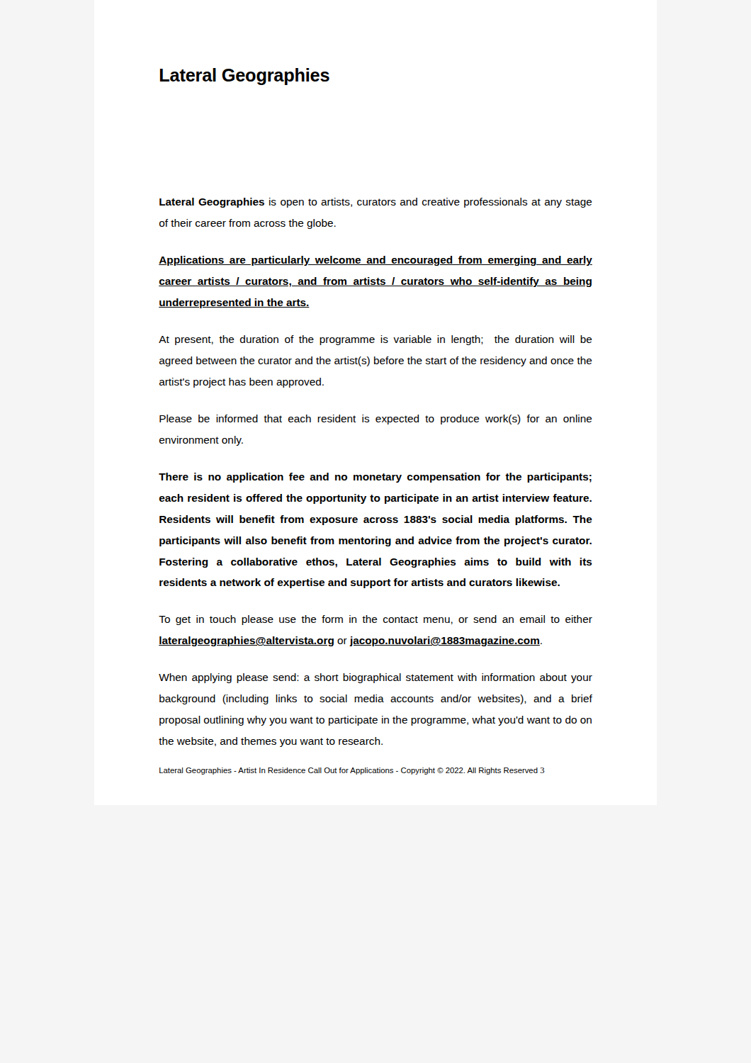Lateral Geographies
Lateral Geographies is open to artists, curators and creative professionals at any stage of their career from across the globe.
Applications are particularly welcome and encouraged from emerging and early career artists / curators, and from artists / curators who self-identify as being underrepresented in the arts.
At present, the duration of the programme is variable in length; the duration will be agreed between the curator and the artist(s) before the start of the residency and once the artist's project has been approved.
Please be informed that each resident is expected to produce work(s) for an online environment only.
There is no application fee and no monetary compensation for the participants; each resident is offered the opportunity to participate in an artist interview feature. Residents will benefit from exposure across 1883's social media platforms. The participants will also benefit from mentoring and advice from the project's curator. Fostering a collaborative ethos, Lateral Geographies aims to build with its residents a network of expertise and support for artists and curators likewise.
To get in touch please use the form in the contact menu, or send an email to either lateralgeographies@altervista.org or jacopo.nuvolari@1883magazine.com.
When applying please send: a short biographical statement with information about your background (including links to social media accounts and/or websites), and a brief proposal outlining why you want to participate in the programme, what you'd want to do on the website, and themes you want to research.
Lateral Geographies - Artist In Residence Call Out for Applications - Copyright © 2022. All Rights Reserved 3